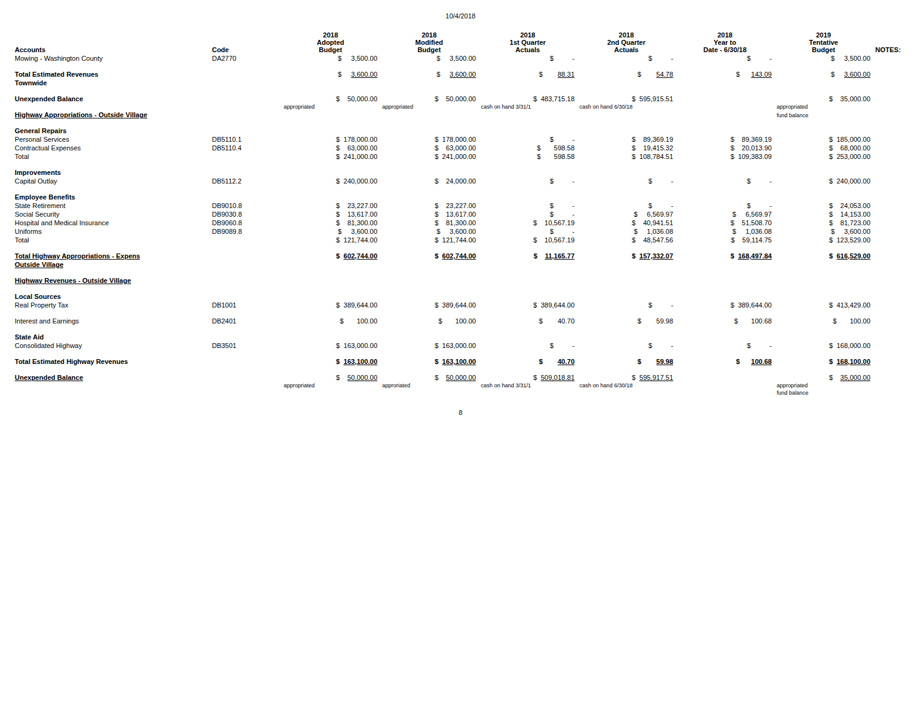10/4/2018
| Accounts | Code | 2018 Adopted Budget | 2018 Modified Budget | 2018 1st Quarter Actuals | 2018 2nd Quarter Actuals | 2018 Year to Date - 6/30/18 | 2019 Tentative Budget | NOTES: |
| --- | --- | --- | --- | --- | --- | --- | --- | --- |
| Mowing - Washington County | DA2770 | $ 3,500.00 | $ 3,500.00 | $ - | $ - | $ - | $ 3,500.00 | |
| Total Estimated Revenues | | $ 3,600.00 | $ 3,600.00 | $ 88.31 | $ 54.78 | $ 143.09 | $ 3,600.00 | |
| Townwide | |
| Unexpended Balance | | $ 50,000.00 | $ 50,000.00 | $ 483,715.18 | $ 595,915.51 | | $ 35,000.00 | |
| | | appropriated | appropriated | cash on hand 3/31/1 | cash on hand 6/30/18 | | appropriated | |
| Highway Appropriations - Outside Village | | fund balance | |
| General Repairs | |
| Personal Services | DB5110.1 | $ 178,000.00 | $ 178,000.00 | $ - | $ 89,369.19 | $ 89,369.19 | $ 185,000.00 | |
| Contractual Expenses | DB5110.4 | $ 63,000.00 | $ 63,000.00 | $ 598.58 | $ 19,415.32 | $ 20,013.90 | $ 68,000.00 | |
| Total | | $ 241,000.00 | $ 241,000.00 | $ 598.58 | $ 108,784.51 | $ 109,383.09 | $ 253,000.00 | |
| Improvements | |
| Capital Outlay | DB5112.2 | $ 240,000.00 | $ 24,000.00 | $ - | $ - | $ - | $ 240,000.00 | |
| Employee Benefits | |
| State Retirement | DB9010.8 | $ 23,227.00 | $ 23,227.00 | $ - | $ - | $ - | $ 24,053.00 | |
| Social Security | DB9030.8 | $ 13,617.00 | $ 13,617.00 | $ - | $ 6,569.97 | $ 6,569.97 | $ 14,153.00 | |
| Hospital and Medical Insurance | DB9060.8 | $ 81,300.00 | $ 81,300.00 | $ 10,567.19 | $ 40,941.51 | $ 51,508.70 | $ 81,723.00 | |
| Uniforms | DB9089.8 | $ 3,600.00 | $ 3,600.00 | $ - | $ 1,036.08 | $ 1,036.08 | $ 3,600.00 | |
| Total | | $ 121,744.00 | $ 121,744.00 | $ 10,567.19 | $ 48,547.56 | $ 59,114.75 | $ 123,529.00 | |
| Total Highway Appropriations - Expens | | $ 602,744.00 | $ 602,744.00 | $ 11,165.77 | $ 157,332.07 | $ 168,497.84 | $ 616,529.00 | |
| Outside Village | |
| Highway Revenues - Outside Village | |
| Local Sources | |
| Real Property Tax | DB1001 | $ 389,644.00 | $ 389,644.00 | $ 389,644.00 | $ - | $ 389,644.00 | $ 413,429.00 | |
| Interest and Earnings | DB2401 | $ 100.00 | $ 100.00 | $ 40.70 | $ 59.98 | $ 100.68 | $ 100.00 | |
| State Aid | |
| Consolidated Highway | DB3501 | $ 163,000.00 | $ 163,000.00 | $ - | $ - | $ - | $ 168,000.00 | |
| Total Estimated Highway Revenues | | $ 163,100.00 | $ 163,100.00 | $ 40.70 | $ 59.98 | $ 100.68 | $ 168,100.00 | |
| Unexpended Balance | | $ 50,000.00 | $ 50,000.00 | $ 509,018.81 | $ 595,917.51 | | $ 35,000.00 | |
| | | appropriated | approriated | cash on hand 3/31/1 | cash on hand 6/30/18 | | appropriated | |
| | fund balance | |
8